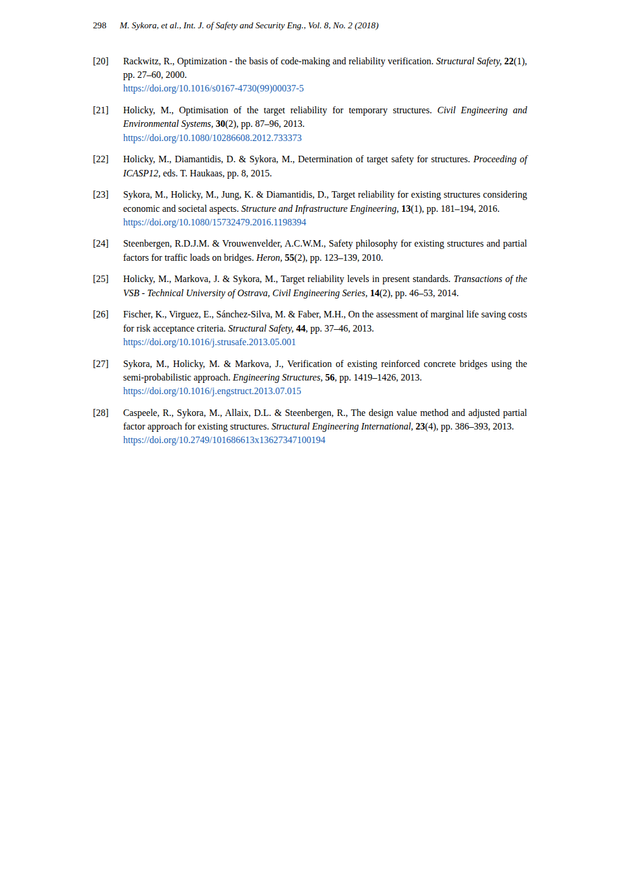298 M. Sykora, et al., Int. J. of Safety and Security Eng., Vol. 8, No. 2 (2018)
Rackwitz, R., Optimization - the basis of code-making and reliability verification. Structural Safety, 22(1), pp. 27–60, 2000. https://doi.org/10.1016/s0167-4730(99)00037-5
Holicky, M., Optimisation of the target reliability for temporary structures. Civil Engineering and Environmental Systems, 30(2), pp. 87–96, 2013. https://doi.org/10.1080/10286608.2012.733373
Holicky, M., Diamantidis, D. & Sykora, M., Determination of target safety for structures. Proceeding of ICASP12, eds. T. Haukaas, pp. 8, 2015.
Sykora, M., Holicky, M., Jung, K. & Diamantidis, D., Target reliability for existing structures considering economic and societal aspects. Structure and Infrastructure Engineering, 13(1), pp. 181–194, 2016. https://doi.org/10.1080/15732479.2016.1198394
Steenbergen, R.D.J.M. & Vrouwenvelder, A.C.W.M., Safety philosophy for existing structures and partial factors for traffic loads on bridges. Heron, 55(2), pp. 123–139, 2010.
Holicky, M., Markova, J. & Sykora, M., Target reliability levels in present standards. Transactions of the VSB - Technical University of Ostrava, Civil Engineering Series, 14(2), pp. 46–53, 2014.
Fischer, K., Virguez, E., Sánchez-Silva, M. & Faber, M.H., On the assessment of marginal life saving costs for risk acceptance criteria. Structural Safety, 44, pp. 37–46, 2013. https://doi.org/10.1016/j.strusafe.2013.05.001
Sykora, M., Holicky, M. & Markova, J., Verification of existing reinforced concrete bridges using the semi-probabilistic approach. Engineering Structures, 56, pp. 1419–1426, 2013. https://doi.org/10.1016/j.engstruct.2013.07.015
Caspeele, R., Sykora, M., Allaix, D.L. & Steenbergen, R., The design value method and adjusted partial factor approach for existing structures. Structural Engineering International, 23(4), pp. 386–393, 2013. https://doi.org/10.2749/101686613x13627347100194